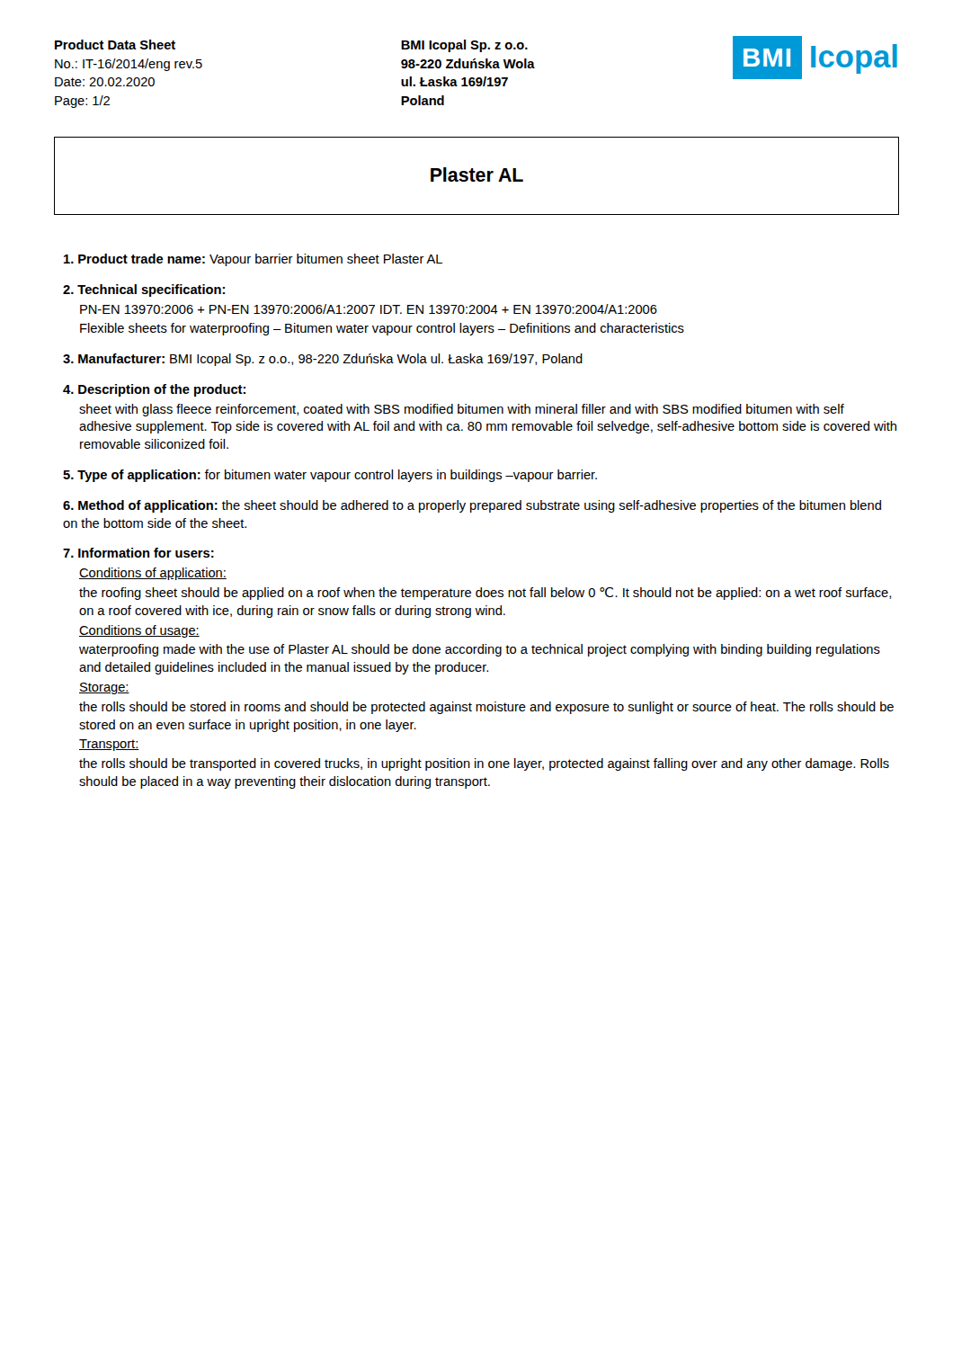Product Data Sheet
No.: IT-16/2014/eng rev.5
Date: 20.02.2020
Page: 1/2
BMI Icopal Sp. z o.o.
98-220 Zduńska Wola
ul. Łaska 169/197
Poland
BMI Icopal
Plaster AL
1. Product trade name: Vapour barrier bitumen sheet Plaster AL
2. Technical specification:
PN-EN 13970:2006 + PN-EN 13970:2006/A1:2007 IDT. EN 13970:2004 + EN 13970:2004/A1:2006
Flexible sheets for waterproofing – Bitumen water vapour control layers – Definitions and characteristics
3. Manufacturer: BMI Icopal Sp. z o.o., 98-220 Zduńska Wola ul. Łaska 169/197, Poland
4. Description of the product:
sheet with glass fleece reinforcement, coated with SBS modified bitumen with mineral filler and with SBS modified bitumen with self adhesive supplement. Top side is covered with AL foil and with ca. 80 mm removable foil selvedge, self-adhesive bottom side is covered with removable siliconized foil.
5. Type of application: for bitumen water vapour control layers in buildings –vapour barrier.
6. Method of application: the sheet should be adhered to a properly prepared substrate using self-adhesive properties of the bitumen blend on the bottom side of the sheet.
7. Information for users:
Conditions of application:
the roofing sheet should be applied on a roof when the temperature does not fall below 0 ℃. It should not be applied: on a wet roof surface, on a roof covered with ice, during rain or snow falls or during strong wind.
Conditions of usage:
waterproofing made with the use of Plaster AL should be done according to a technical project complying with binding building regulations and detailed guidelines included in the manual issued by the producer.
Storage:
the rolls should be stored in rooms and should be protected against moisture and exposure to sunlight or source of heat. The rolls should be stored on an even surface in upright position, in one layer.
Transport:
the rolls should be transported in covered trucks, in upright position in one layer, protected against falling over and any other damage. Rolls should be placed in a way preventing their dislocation during transport.